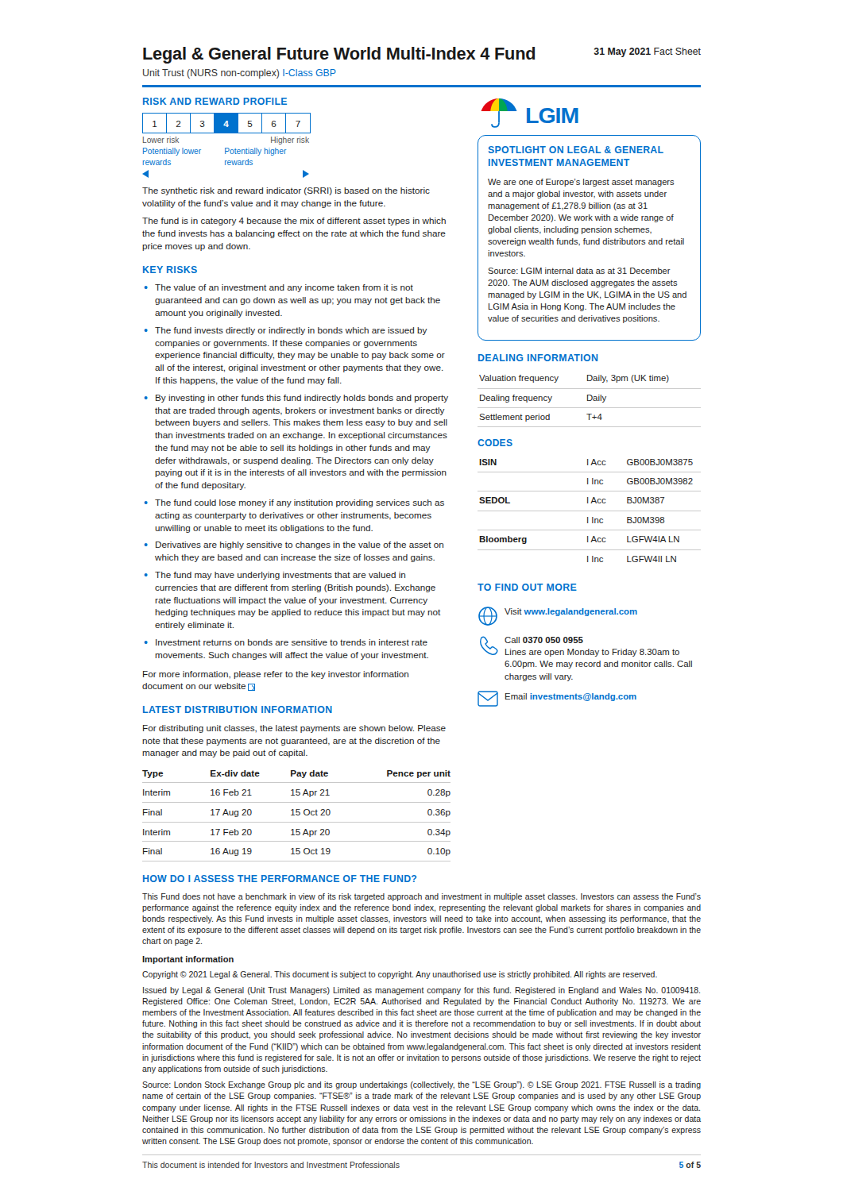Legal & General Future World Multi-Index 4 Fund
Unit Trust (NURS non-complex) I-Class GBP
31 May 2021 Fact Sheet
Risk and reward profile
1
2
3
4
5
6
7
Lower risk Higher risk
Potentially lower rewards Potentially higher rewards
The synthetic risk and reward indicator (SRRI) is based on the historic volatility of the fund’s value and it may change in the future.
The fund is in category 4 because the mix of different asset types in which the fund invests has a balancing effect on the rate at which the fund share price moves up and down.
Key risks
The value of an investment and any income taken from it is not guaranteed and can go down as well as up; you may not get back the amount you originally invested.
The fund invests directly or indirectly in bonds which are issued by companies or governments. If these companies or governments experience financial difficulty, they may be unable to pay back some or all of the interest, original investment or other payments that they owe. If this happens, the value of the fund may fall.
By investing in other funds this fund indirectly holds bonds and property that are traded through agents, brokers or investment banks or directly between buyers and sellers. This makes them less easy to buy and sell than investments traded on an exchange. In exceptional circumstances the fund may not be able to sell its holdings in other funds and may defer withdrawals, or suspend dealing. The Directors can only delay paying out if it is in the interests of all investors and with the permission of the fund depositary.
The fund could lose money if any institution providing services such as acting as counterparty to derivatives or other instruments, becomes unwilling or unable to meet its obligations to the fund.
Derivatives are highly sensitive to changes in the value of the asset on which they are based and can increase the size of losses and gains.
The fund may have underlying investments that are valued in currencies that are different from sterling (British pounds). Exchange rate fluctuations will impact the value of your investment. Currency hedging techniques may be applied to reduce this impact but may not entirely eliminate it.
Investment returns on bonds are sensitive to trends in interest rate movements. Such changes will affect the value of your investment.
For more information, please refer to the key investor information document on our website
Latest distribution information
For distributing unit classes, the latest payments are shown below. Please note that these payments are not guaranteed, are at the discretion of the manager and may be paid out of capital.
| Type | Ex-div date | Pay date | Pence per unit |
| --- | --- | --- | --- |
| Interim | 16 Feb 21 | 15 Apr 21 | 0.28p |
| Final | 17 Aug 20 | 15 Oct 20 | 0.36p |
| Interim | 17 Feb 20 | 15 Apr 20 | 0.34p |
| Final | 16 Aug 19 | 15 Oct 19 | 0.10p |
LGIM
Spotlight on Legal & General Investment Management
We are one of Europe’s largest asset managers and a major global investor, with assets under management of £1,278.9 billion (as at 31 December 2020). We work with a wide range of global clients, including pension schemes, sovereign wealth funds, fund distributors and retail investors.
Source: LGIM internal data as at 31 December 2020. The AUM disclosed aggregates the assets managed by LGIM in the UK, LGIMA in the US and LGIM Asia in Hong Kong. The AUM includes the value of securities and derivatives positions.
Dealing information
| Valuation frequency | Daily, 3pm (UK time) |
| Dealing frequency | Daily |
| Settlement period | T+4 |
Codes
| ISIN | I Acc | GB00BJ0M3875 |
| | I Inc | GB00BJ0M3982 |
| SEDOL | I Acc | BJ0M387 |
| | I Inc | BJ0M398 |
| Bloomberg | I Acc | LGFW4IA LN |
| | I Inc | LGFW4II LN |
To find out more
Visit www.legalandgeneral.com
Call 0370 050 0955
Lines are open Monday to Friday 8.30am to 6.00pm. We may record and monitor calls. Call charges will vary.
Email investments@landg.com
How do I assess the performance of the fund?
This Fund does not have a benchmark in view of its risk targeted approach and investment in multiple asset classes. Investors can assess the Fund’s performance against the reference equity index and the reference bond index, representing the relevant global markets for shares in companies and bonds respectively. As this Fund invests in multiple asset classes, investors will need to take into account, when assessing its performance, that the extent of its exposure to the different asset classes will depend on its target risk profile. Investors can see the Fund’s current portfolio breakdown in the chart on page 2.
Important information
Copyright © 2021 Legal & General. This document is subject to copyright. Any unauthorised use is strictly prohibited. All rights are reserved.
Issued by Legal & General (Unit Trust Managers) Limited as management company for this fund. Registered in England and Wales No. 01009418. Registered Office: One Coleman Street, London, EC2R 5AA. Authorised and Regulated by the Financial Conduct Authority No. 119273. We are members of the Investment Association. All features described in this fact sheet are those current at the time of publication and may be changed in the future. Nothing in this fact sheet should be construed as advice and it is therefore not a recommendation to buy or sell investments. If in doubt about the suitability of this product, you should seek professional advice. No investment decisions should be made without first reviewing the key investor information document of the Fund (“KIID”) which can be obtained from www.legalandgeneral.com. This fact sheet is only directed at investors resident in jurisdictions where this fund is registered for sale. It is not an offer or invitation to persons outside of those jurisdictions. We reserve the right to reject any applications from outside of such jurisdictions.
Source: London Stock Exchange Group plc and its group undertakings (collectively, the “LSE Group”). © LSE Group 2021. FTSE Russell is a trading name of certain of the LSE Group companies. “FTSE®” is a trade mark of the relevant LSE Group companies and is used by any other LSE Group company under license. All rights in the FTSE Russell indexes or data vest in the relevant LSE Group company which owns the index or the data. Neither LSE Group nor its licensors accept any liability for any errors or omissions in the indexes or data and no party may rely on any indexes or data contained in this communication. No further distribution of data from the LSE Group is permitted without the relevant LSE Group company’s express written consent. The LSE Group does not promote, sponsor or endorse the content of this communication.
This document is intended for Investors and Investment Professionals
5 of 5